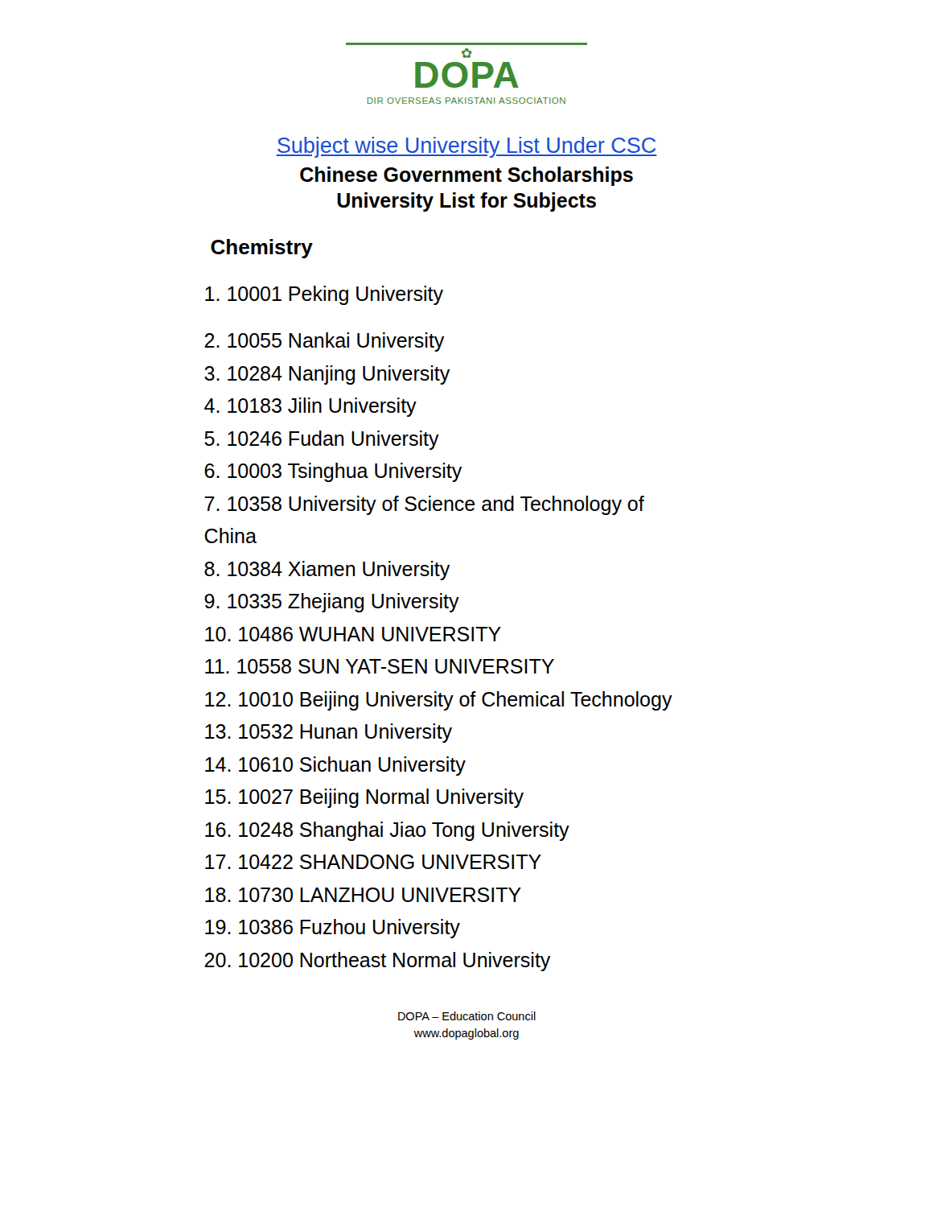✿
DOPA
DIR OVERSEAS PAKISTANI ASSOCIATION
Subject wise University List Under CSC
Chinese Government Scholarships
University List for Subjects
Chemistry
1. 10001 Peking University
2. 10055 Nankai University
3. 10284 Nanjing University
4. 10183 Jilin University
5. 10246 Fudan University
6. 10003 Tsinghua University
7. 10358 University of Science and Technology of China
8. 10384 Xiamen University
9. 10335 Zhejiang University
10. 10486 WUHAN UNIVERSITY
11. 10558 SUN YAT-SEN UNIVERSITY
12. 10010 Beijing University of Chemical Technology
13. 10532 Hunan University
14. 10610 Sichuan University
15. 10027 Beijing Normal University
16. 10248 Shanghai Jiao Tong University
17. 10422 SHANDONG UNIVERSITY
18. 10730 LANZHOU UNIVERSITY
19. 10386 Fuzhou University
20. 10200 Northeast Normal University
DOPA – Education Council www.dopaglobal.org